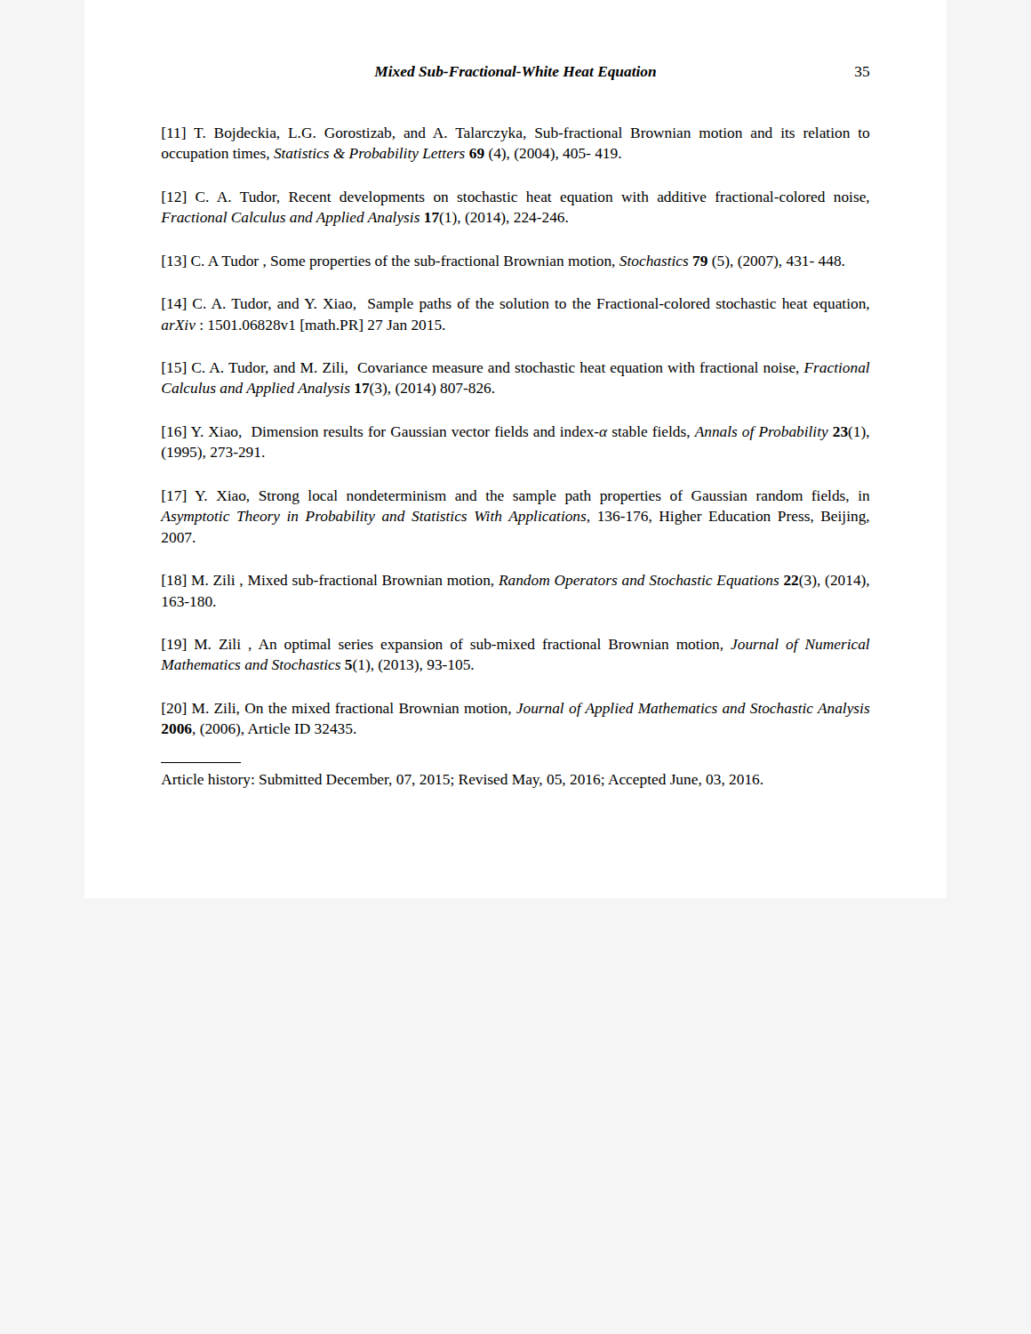Mixed Sub-Fractional-White Heat Equation 35
[11] T. Bojdeckia, L.G. Gorostizab, and A. Talarczyka, Sub-fractional Brownian motion and its relation to occupation times, Statistics & Probability Letters 69 (4), (2004), 405- 419.
[12] C. A. Tudor, Recent developments on stochastic heat equation with additive fractional-colored noise, Fractional Calculus and Applied Analysis 17(1), (2014), 224-246.
[13] C. A Tudor , Some properties of the sub-fractional Brownian motion, Stochastics 79 (5), (2007), 431- 448.
[14] C. A. Tudor, and Y. Xiao, Sample paths of the solution to the Fractional-colored stochastic heat equation, arXiv : 1501.06828v1 [math.PR] 27 Jan 2015.
[15] C. A. Tudor, and M. Zili, Covariance measure and stochastic heat equation with fractional noise, Fractional Calculus and Applied Analysis 17(3), (2014) 807-826.
[16] Y. Xiao, Dimension results for Gaussian vector fields and index-α stable fields, Annals of Probability 23(1), (1995), 273-291.
[17] Y. Xiao, Strong local nondeterminism and the sample path properties of Gaussian random fields, in Asymptotic Theory in Probability and Statistics With Applications, 136-176, Higher Education Press, Beijing, 2007.
[18] M. Zili , Mixed sub-fractional Brownian motion, Random Operators and Stochastic Equations 22(3), (2014), 163-180.
[19] M. Zili , An optimal series expansion of sub-mixed fractional Brownian motion, Journal of Numerical Mathematics and Stochastics 5(1), (2013), 93-105.
[20] M. Zili, On the mixed fractional Brownian motion, Journal of Applied Mathematics and Stochastic Analysis 2006, (2006), Article ID 32435.
Article history: Submitted December, 07, 2015; Revised May, 05, 2016; Accepted June, 03, 2016.